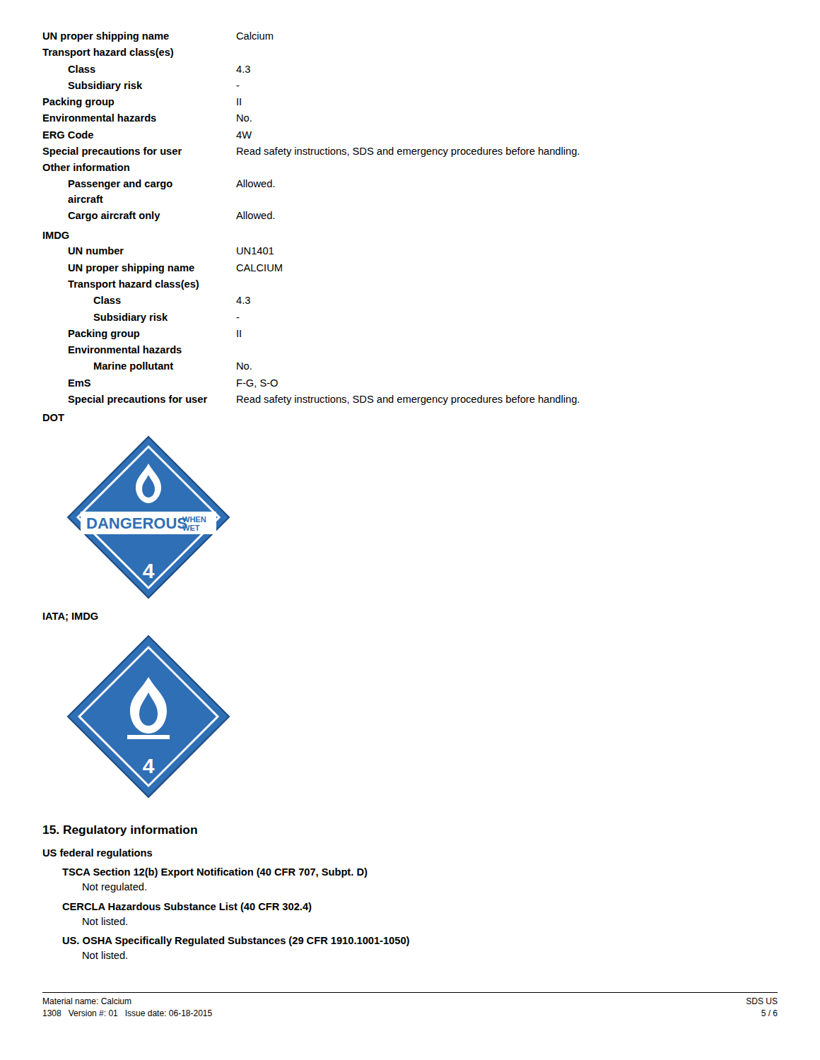| UN proper shipping name | Calcium |
| Transport hazard class(es) | |
| Class | 4.3 |
| Subsidiary risk | - |
| Packing group | II |
| Environmental hazards | No. |
| ERG Code | 4W |
| Special precautions for user | Read safety instructions, SDS and emergency procedures before handling. |
| Other information | |
| Passenger and cargo aircraft | Allowed. |
| Cargo aircraft only | Allowed. |
IMDG
| UN number | UN1401 |
| UN proper shipping name | CALCIUM |
| Transport hazard class(es) | |
| Class | 4.3 |
| Subsidiary risk | - |
| Packing group | II |
| Environmental hazards | |
| Marine pollutant | No. |
| EmS | F-G, S-O |
| Special precautions for user | Read safety instructions, SDS and emergency procedures before handling. |
DOT
DANGEROUS WHEN WET 4
IATA; IMDG
4
15. Regulatory information
US federal regulations
TSCA Section 12(b) Export Notification (40 CFR 707, Subpt. D)
Not regulated.
CERCLA Hazardous Substance List (40 CFR 302.4)
Not listed.
US. OSHA Specifically Regulated Substances (29 CFR 1910.1001-1050)
Not listed.
Material name: Calcium
1308 Version #: 01 Issue date: 06-18-2015
SDS US
5 / 6